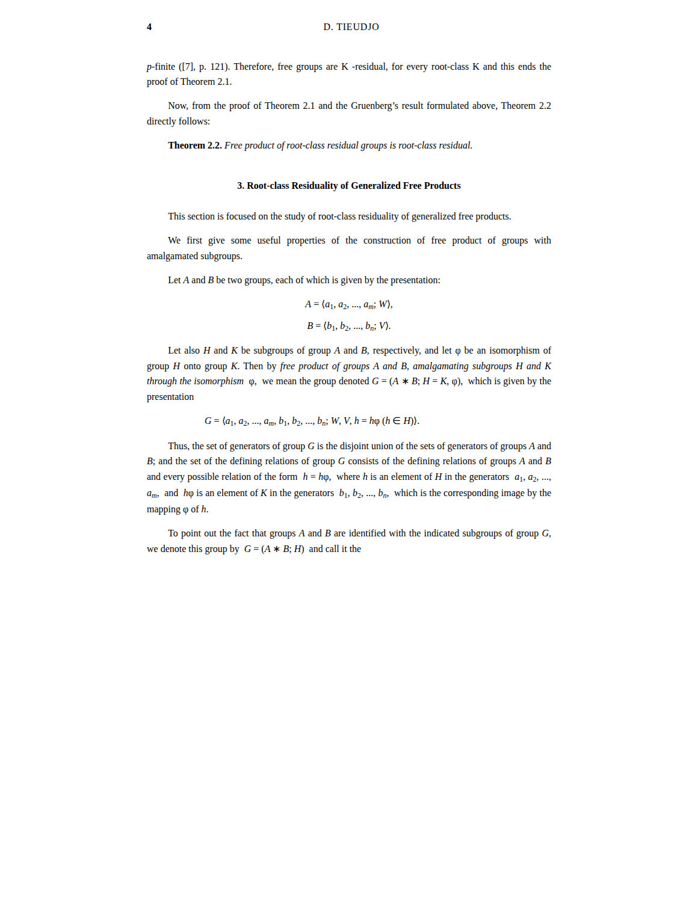4 D. TIEUDJO
p-finite ([7], p. 121). Therefore, free groups are K -residual, for every root-class K and this ends the proof of Theorem 2.1.
Now, from the proof of Theorem 2.1 and the Gruenberg’s result formulated above, Theorem 2.2 directly follows:
Theorem 2.2. Free product of root-class residual groups is root-class residual.
3. Root-class Residuality of Generalized Free Products
This section is focused on the study of root-class residuality of generalized free products.
We first give some useful properties of the construction of free product of groups with amalgamated subgroups.
Let A and B be two groups, each of which is given by the presentation:
A = ⟨a1, a2, ..., am; W⟩, B = ⟨b1, b2, ..., bn; V⟩.
Let also H and K be subgroups of group A and B, respectively, and let φ be an isomorphism of group H onto group K. Then by free product of groups A and B, amalgamating subgroups H and K through the isomorphism φ, we mean the group denoted G = (A ∗ B; H = K, φ), which is given by the presentation
G = ⟨a1, a2, ..., am, b1, b2, ..., bn; W, V, h = hφ (h ∈ H)⟩.
Thus, the set of generators of group G is the disjoint union of the sets of generators of groups A and B; and the set of the defining relations of group G consists of the defining relations of groups A and B and every possible relation of the form h = hφ, where h is an element of H in the generators a1, a2, ..., am, and hφ is an element of K in the generators b1, b2, ..., bn, which is the corresponding image by the mapping φ of h.
To point out the fact that groups A and B are identified with the indicated subgroups of group G, we denote this group by G = (A ∗ B; H) and call it the